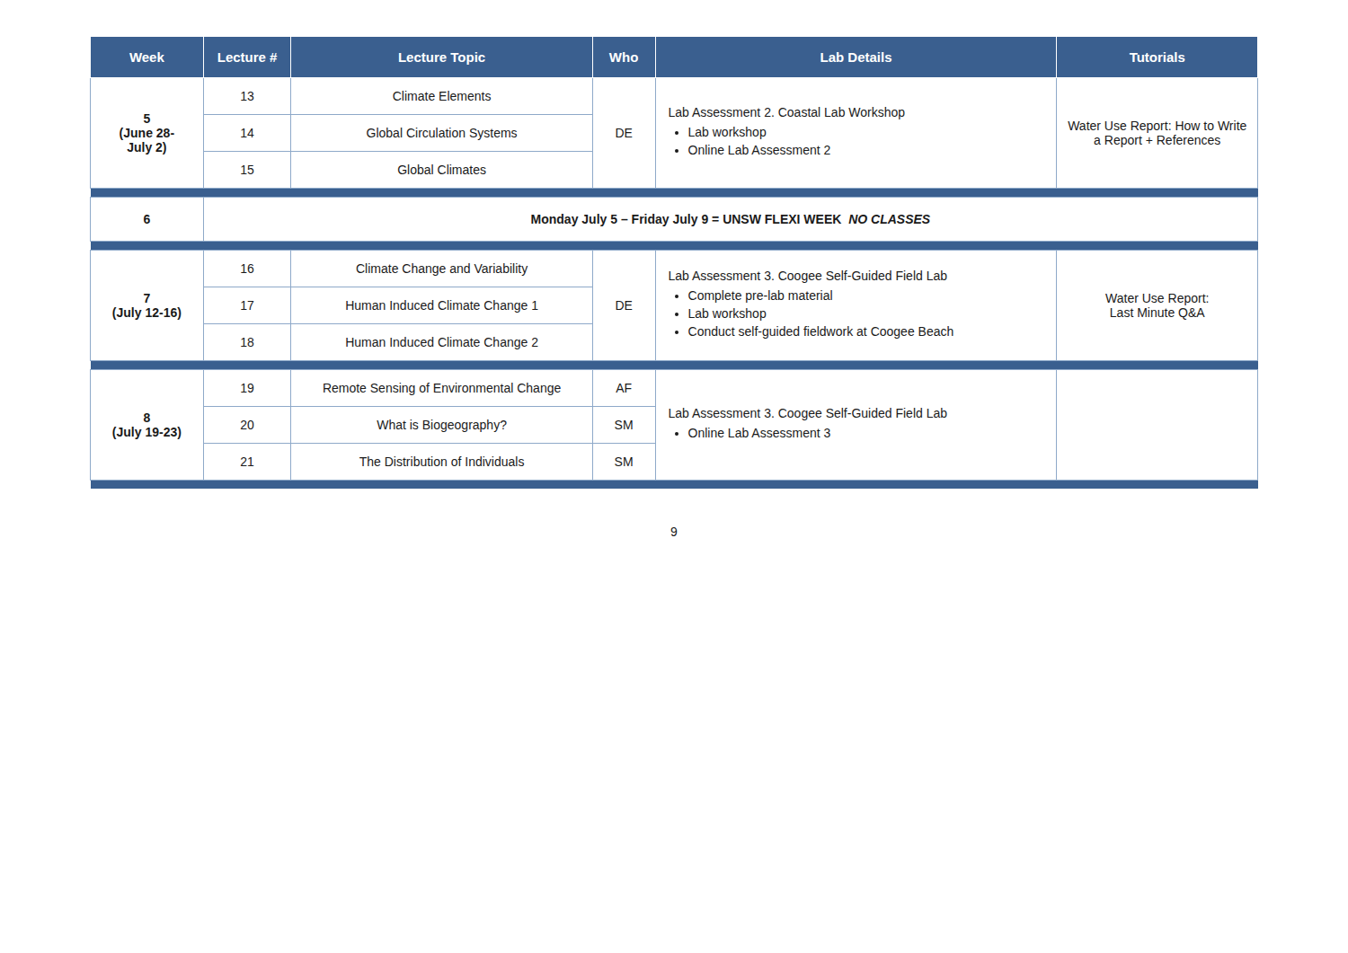| Week | Lecture # | Lecture Topic | Who | Lab Details | Tutorials |
| --- | --- | --- | --- | --- | --- |
| 5 (June 28- July 2) | 13 | Climate Elements | DE | Lab Assessment 2. Coastal Lab Workshop Lab workshop Online Lab Assessment 2 | Water Use Report: How to Write a Report + References |
| 14 | Global Circulation Systems |
| 15 | Global Climates |
| 6 | Monday July 5 – Friday July 9 = UNSW FLEXI WEEK NO CLASSES |
| 7 (July 12-16) | 16 | Climate Change and Variability | DE | Lab Assessment 3. Coogee Self-Guided Field Lab Complete pre-lab material Lab workshop Conduct self-guided fieldwork at Coogee Beach | Water Use Report: Last Minute Q&A |
| 17 | Human Induced Climate Change 1 |
| 18 | Human Induced Climate Change 2 |
| 8 (July 19-23) | 19 | Remote Sensing of Environmental Change | AF | Lab Assessment 3. Coogee Self-Guided Field Lab Online Lab Assessment 3 | |
| 20 | What is Biogeography? | SM |
| 21 | The Distribution of Individuals | SM |
9